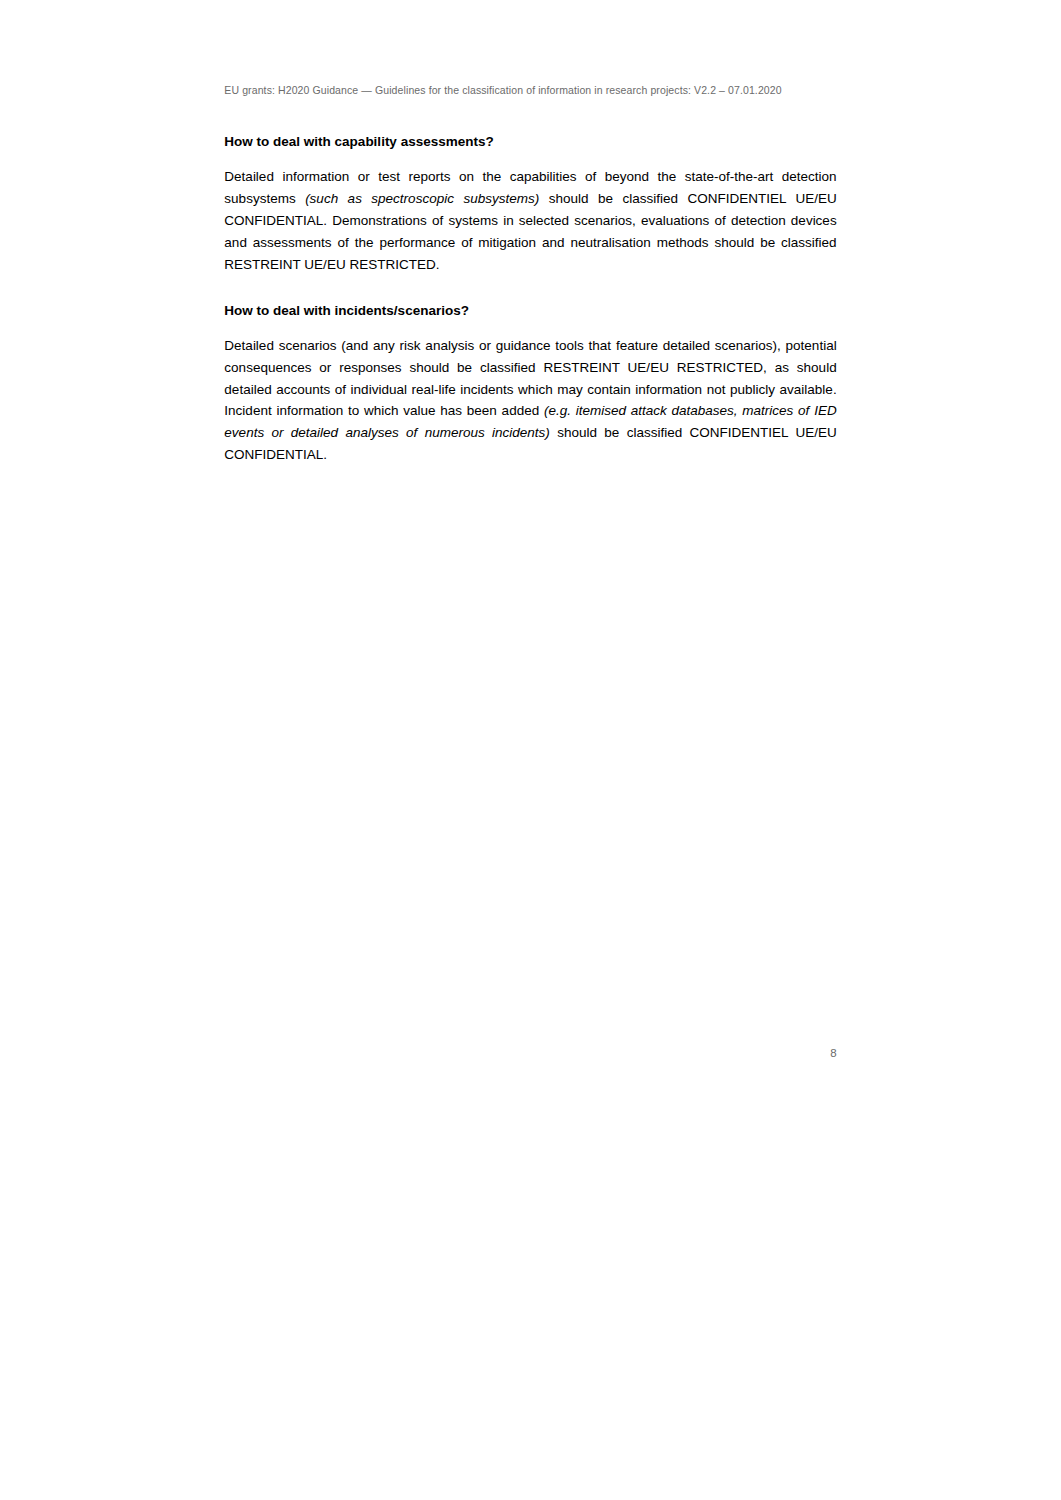EU grants: H2020 Guidance — Guidelines for the classification of information in research projects: V2.2 – 07.01.2020
How to deal with capability assessments?
Detailed information or test reports on the capabilities of beyond the state-of-the-art detection subsystems (such as spectroscopic subsystems) should be classified CONFIDENTIEL UE/EU CONFIDENTIAL. Demonstrations of systems in selected scenarios, evaluations of detection devices and assessments of the performance of mitigation and neutralisation methods should be classified RESTREINT UE/EU RESTRICTED.
How to deal with incidents/scenarios?
Detailed scenarios (and any risk analysis or guidance tools that feature detailed scenarios), potential consequences or responses should be classified RESTREINT UE/EU RESTRICTED, as should detailed accounts of individual real-life incidents which may contain information not publicly available. Incident information to which value has been added (e.g. itemised attack databases, matrices of IED events or detailed analyses of numerous incidents) should be classified CONFIDENTIEL UE/EU CONFIDENTIAL.
8